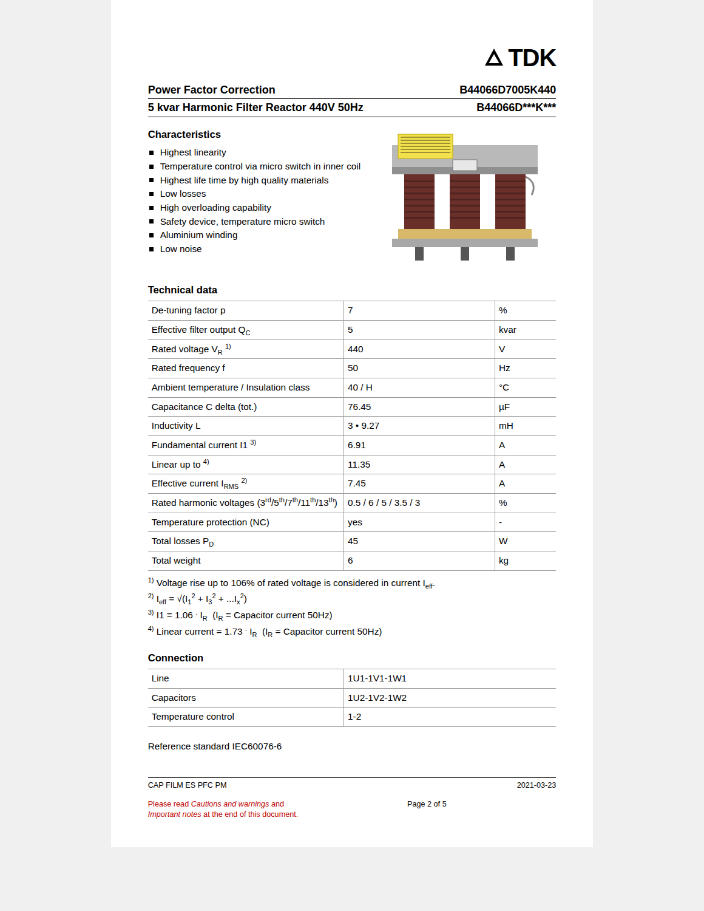TDK
Power Factor Correction B44066D7005K440
5 kvar Harmonic Filter Reactor 440V 50Hz B44066D***K***
Characteristics
Highest linearity
Temperature control via micro switch in inner coil
Highest life time by high quality materials
Low losses
High overloading capability
Safety device, temperature micro switch
Aluminium winding
Low noise
Technical data
| De-tuning factor p | 7 | % |
| Effective filter output Q C | 5 | kvar |
| Rated voltage V R 1) | 440 | V |
| Rated frequency f | 50 | Hz |
| Ambient temperature / Insulation class | 40 / H | °C |
| Capacitance C delta (tot.) | 76.45 | µF |
| Inductivity L | 3 • 9.27 | mH |
| Fundamental current I1 3) | 6.91 | A |
| Linear up to 4) | 11.35 | A |
| Effective current I RMS 2) | 7.45 | A |
| Rated harmonic voltages (3 rd /5 th /7 th /11 th /13 th ) | 0.5 / 6 / 5 / 3.5 / 3 | % |
| Temperature protection (NC) | yes | - |
| Total losses P D | 45 | W |
| Total weight | 6 | kg |
1) Voltage rise up to 106% of rated voltage is considered in current Ieff.
2) Ieff = √(I12 + I32 + ...Ix2)
3) I1 = 1.06 . IR (IR = Capacitor current 50Hz)
4) Linear current = 1.73 . IR (IR = Capacitor current 50Hz)
Connection
| Line | 1U1-1V1-1W1 |
| Capacitors | 1U2-1V2-1W2 |
| Temperature control | 1-2 |
Reference standard IEC60076-6
CAP FILM ES PFC PM 2021-03-23
Please read Cautions and warnings and
Important notes at the end of this document. Page 2 of 5